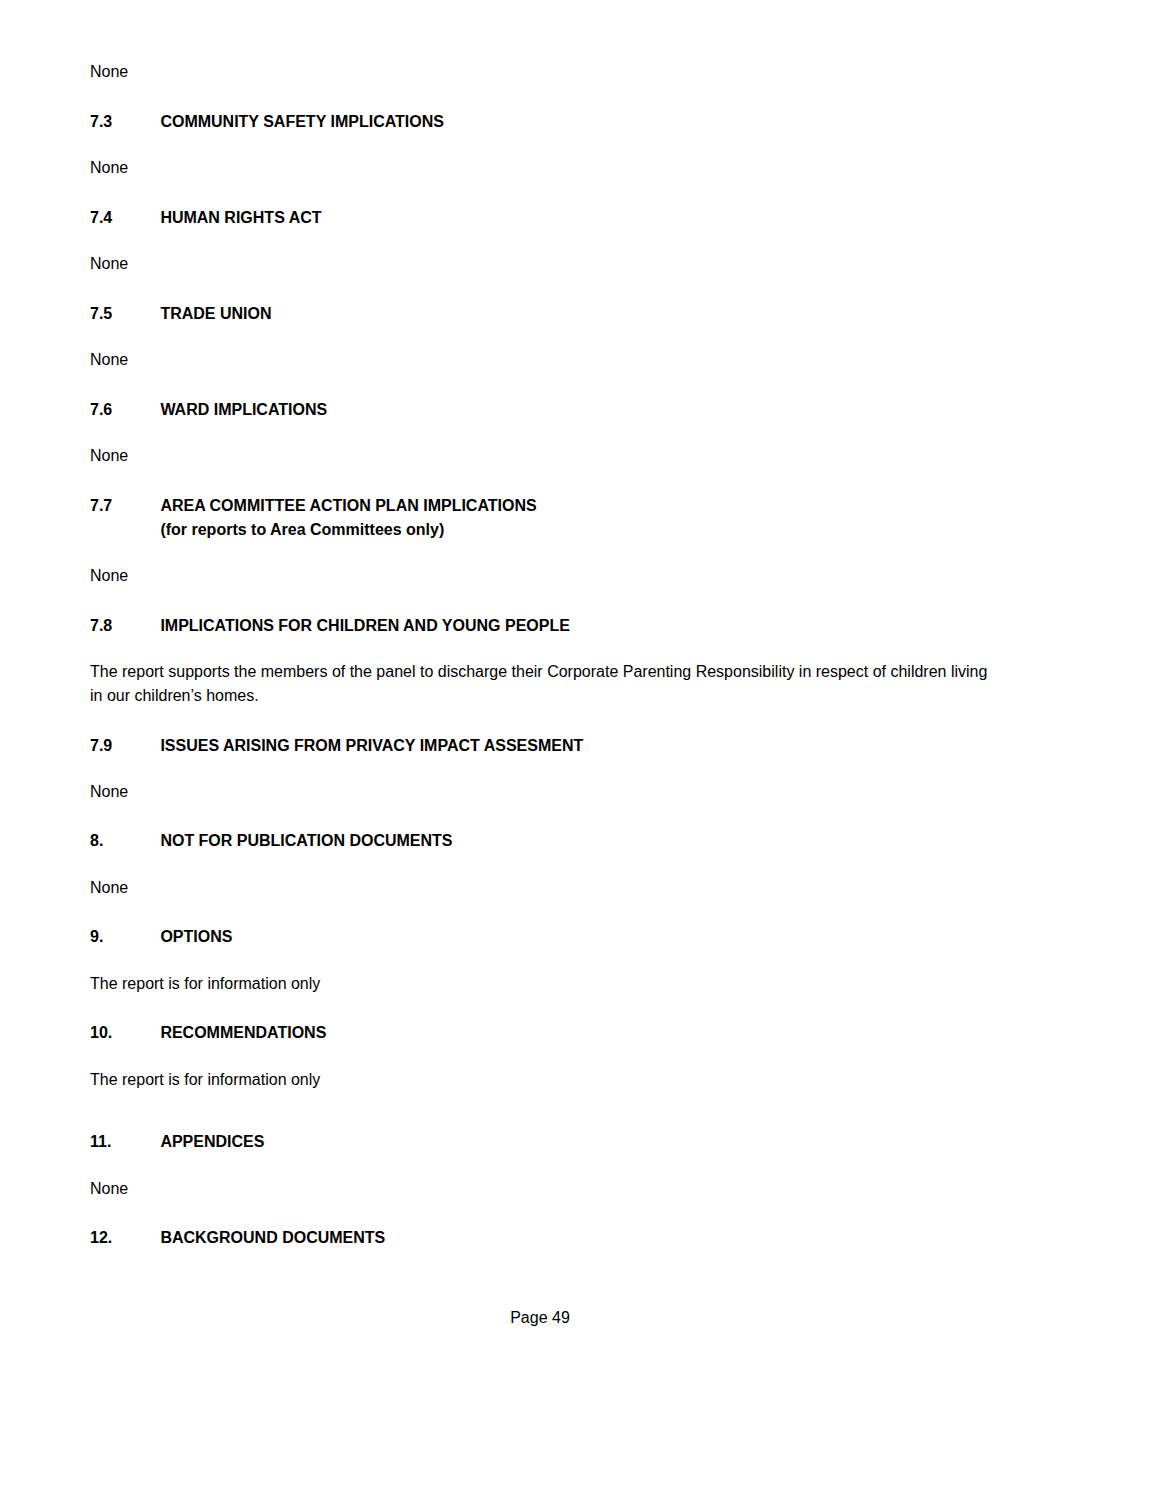None
7.3 COMMUNITY SAFETY IMPLICATIONS
None
7.4 HUMAN RIGHTS ACT
None
7.5 TRADE UNION
None
7.6 WARD IMPLICATIONS
None
7.7 AREA COMMITTEE ACTION PLAN IMPLICATIONS(for reports to Area Committees only)
None
7.8 IMPLICATIONS FOR CHILDREN AND YOUNG PEOPLE
The report supports the members of the panel to discharge their Corporate Parenting Responsibility in respect of children living in our children’s homes.
7.9 ISSUES ARISING FROM PRIVACY IMPACT ASSESMENT
None
8. NOT FOR PUBLICATION DOCUMENTS
None
9. OPTIONS
The report is for information only
10. RECOMMENDATIONS
The report is for information only
11. APPENDICES
None
12. BACKGROUND DOCUMENTS
Page 49